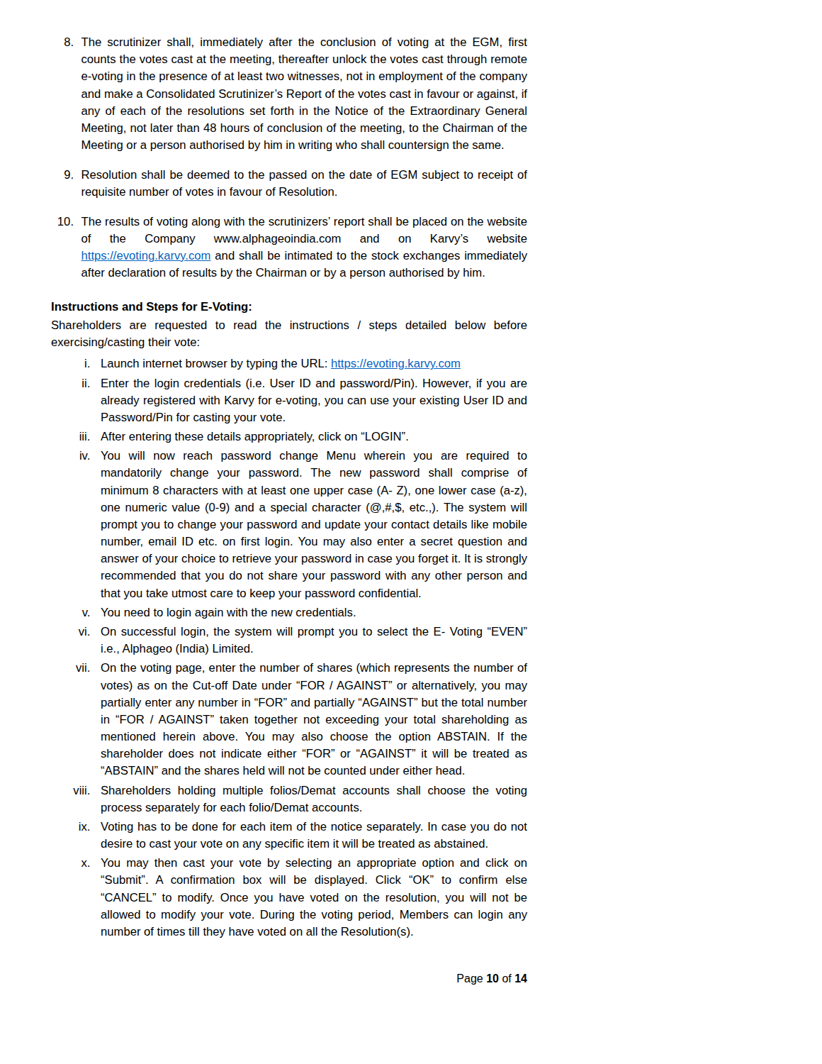The scrutinizer shall, immediately after the conclusion of voting at the EGM, first counts the votes cast at the meeting, thereafter unlock the votes cast through remote e-voting in the presence of at least two witnesses, not in employment of the company and make a Consolidated Scrutinizer’s Report of the votes cast in favour or against, if any of each of the resolutions set forth in the Notice of the Extraordinary General Meeting, not later than 48 hours of conclusion of the meeting, to the Chairman of the Meeting or a person authorised by him in writing who shall countersign the same.
Resolution shall be deemed to the passed on the date of EGM subject to receipt of requisite number of votes in favour of Resolution.
The results of voting along with the scrutinizers’ report shall be placed on the website of the Company www.alphageoindia.com and on Karvy’s website https://evoting.karvy.com and shall be intimated to the stock exchanges immediately after declaration of results by the Chairman or by a person authorised by him.
Instructions and Steps for E-Voting:
Shareholders are requested to read the instructions / steps detailed below before exercising/casting their vote:
Launch internet browser by typing the URL: https://evoting.karvy.com
Enter the login credentials (i.e. User ID and password/Pin). However, if you are already registered with Karvy for e-voting, you can use your existing User ID and Password/Pin for casting your vote.
After entering these details appropriately, click on “LOGIN”.
You will now reach password change Menu wherein you are required to mandatorily change your password. The new password shall comprise of minimum 8 characters with at least one upper case (A- Z), one lower case (a-z), one numeric value (0-9) and a special character (@,#,$, etc.,). The system will prompt you to change your password and update your contact details like mobile number, email ID etc. on first login. You may also enter a secret question and answer of your choice to retrieve your password in case you forget it. It is strongly recommended that you do not share your password with any other person and that you take utmost care to keep your password confidential.
You need to login again with the new credentials.
On successful login, the system will prompt you to select the E- Voting “EVEN” i.e., Alphageo (India) Limited.
On the voting page, enter the number of shares (which represents the number of votes) as on the Cut-off Date under “FOR / AGAINST” or alternatively, you may partially enter any number in “FOR” and partially “AGAINST” but the total number in “FOR / AGAINST” taken together not exceeding your total shareholding as mentioned herein above. You may also choose the option ABSTAIN. If the shareholder does not indicate either “FOR” or “AGAINST” it will be treated as “ABSTAIN” and the shares held will not be counted under either head.
Shareholders holding multiple folios/Demat accounts shall choose the voting process separately for each folio/Demat accounts.
Voting has to be done for each item of the notice separately. In case you do not desire to cast your vote on any specific item it will be treated as abstained.
You may then cast your vote by selecting an appropriate option and click on “Submit”. A confirmation box will be displayed. Click “OK” to confirm else “CANCEL” to modify. Once you have voted on the resolution, you will not be allowed to modify your vote. During the voting period, Members can login any number of times till they have voted on all the Resolution(s).
Page 10 of 14